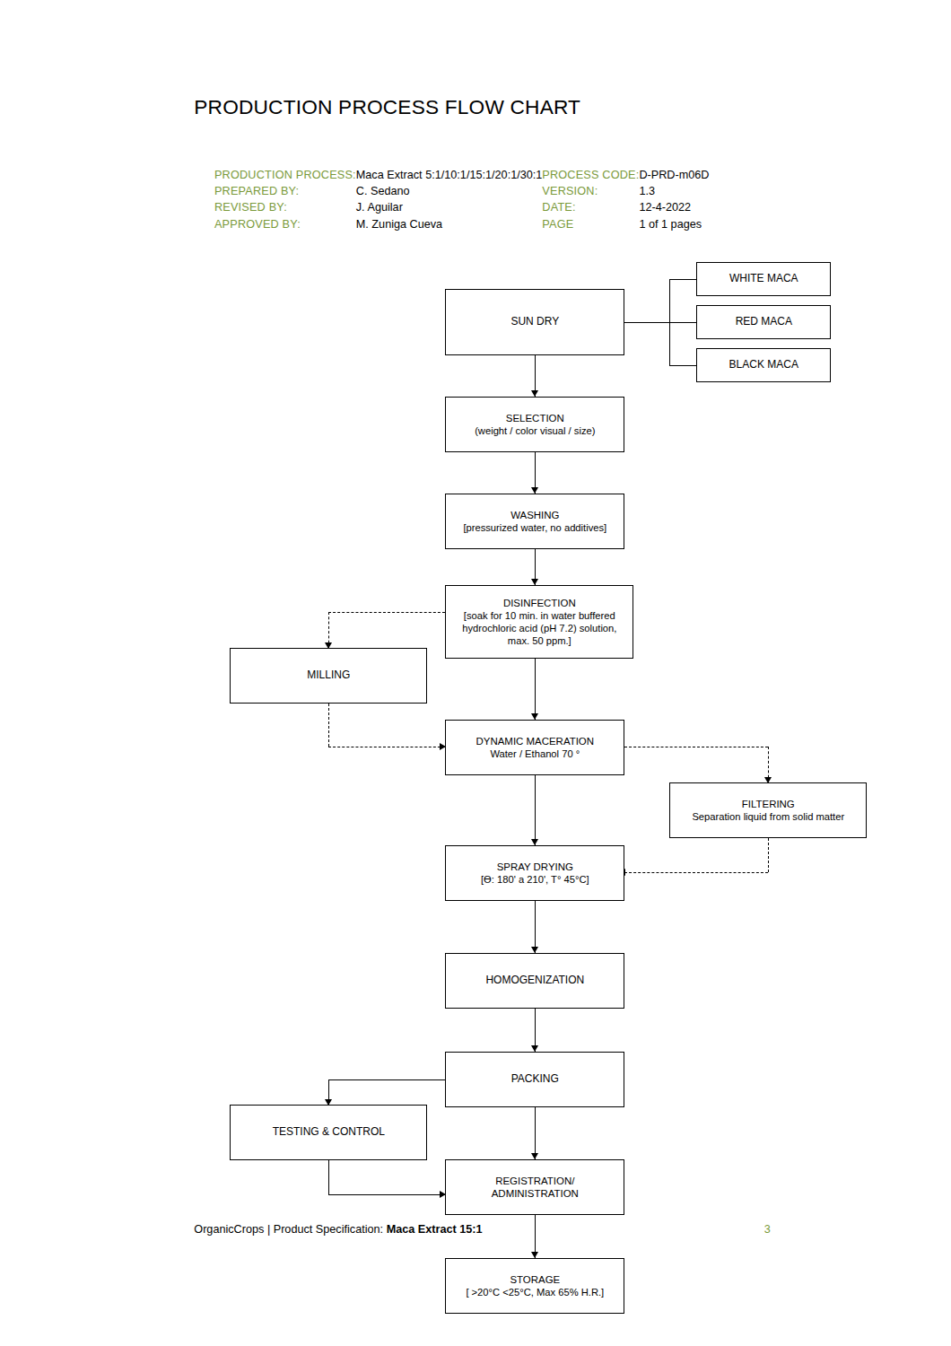PRODUCTION PROCESS FLOW CHART
| PRODUCTION PROCESS: | Maca Extract 5:1/10:1/15:1/20:1/30:1 | PROCESS CODE: | D-PRD-m06D |
| PREPARED BY: | C. Sedano | VERSION: | 1.3 |
| REVISED BY: | J. Aguilar | DATE: | 12-4-2022 |
| APPROVED BY: | M. Zuniga Cueva | PAGE | 1 of 1 pages |
WHITE MACA
RED MACA
BLACK MACA
SUN DRY
SELECTION(weight / color visual / size)
WASHING[pressurized water, no additives]
DISINFECTION[soak for 10 min. in water buffered hydrochloric acid (pH 7.2) solution, max. 50 ppm.]
MILLING
DYNAMIC MACERATIONWater / Ethanol 70 °
FILTERINGSeparation liquid from solid matter
SPRAY DRYING[Ө: 180' a 210', T° 45°C]
HOMOGENIZATION
PACKING
TESTING & CONTROL
REGISTRATION/
ADMINISTRATION
STORAGE[ >20°C <25°C, Max 65% H.R.]
OrganicCrops | Product Specification: Maca Extract 15:1
3